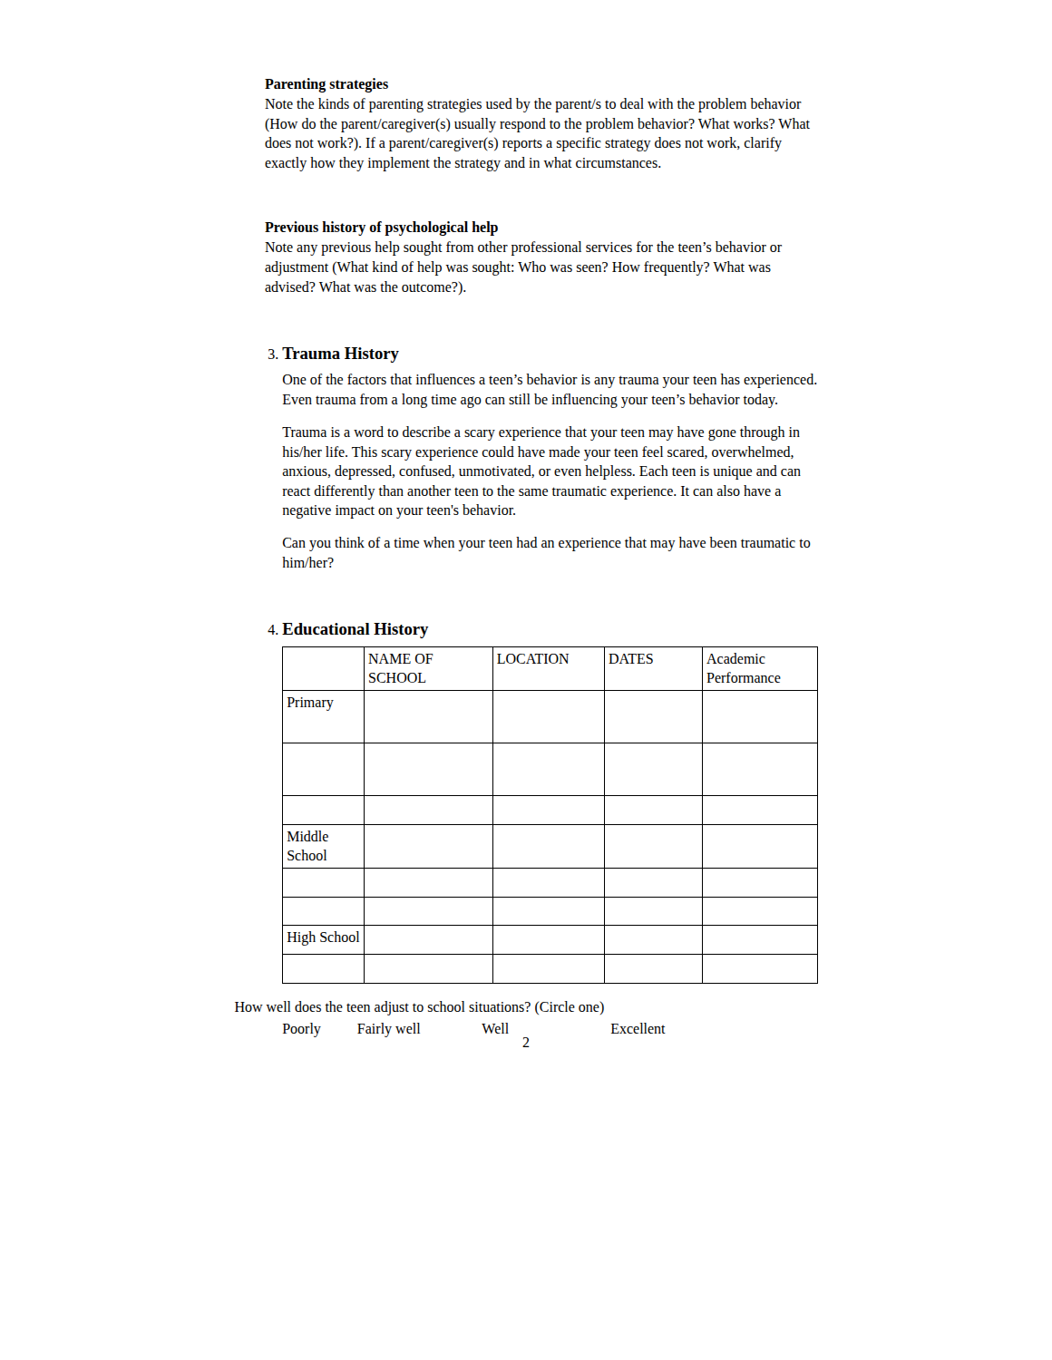Parenting strategies
Note the kinds of parenting strategies used by the parent/s to deal with the problem behavior (How do the parent/caregiver(s) usually respond to the problem behavior? What works? What does not work?). If a parent/caregiver(s) reports a specific strategy does not work, clarify exactly how they implement the strategy and in what circumstances.
Previous history of psychological help
Note any previous help sought from other professional services for the teen’s behavior or adjustment (What kind of help was sought: Who was seen? How frequently? What was advised? What was the outcome?).
Trauma History
One of the factors that influences a teen’s behavior is any trauma your teen has experienced. Even trauma from a long time ago can still be influencing your teen’s behavior today.
Trauma is a word to describe a scary experience that your teen may have gone through in his/her life. This scary experience could have made your teen feel scared, overwhelmed, anxious, depressed, confused, unmotivated, or even helpless. Each teen is unique and can react differently than another teen to the same traumatic experience. It can also have a negative impact on your teen's behavior.
Can you think of a time when your teen had an experience that may have been traumatic to him/her?
Educational History
| | NAME OF SCHOOL | LOCATION | DATES | Academic Performance |
| --- | --- | --- | --- | --- |
| Primary | | | | |
| Middle School | | | | |
| High School | | | | |
How well does the teen adjust to school situations? (Circle one)
Poorly Fairly well Well Excellent
2